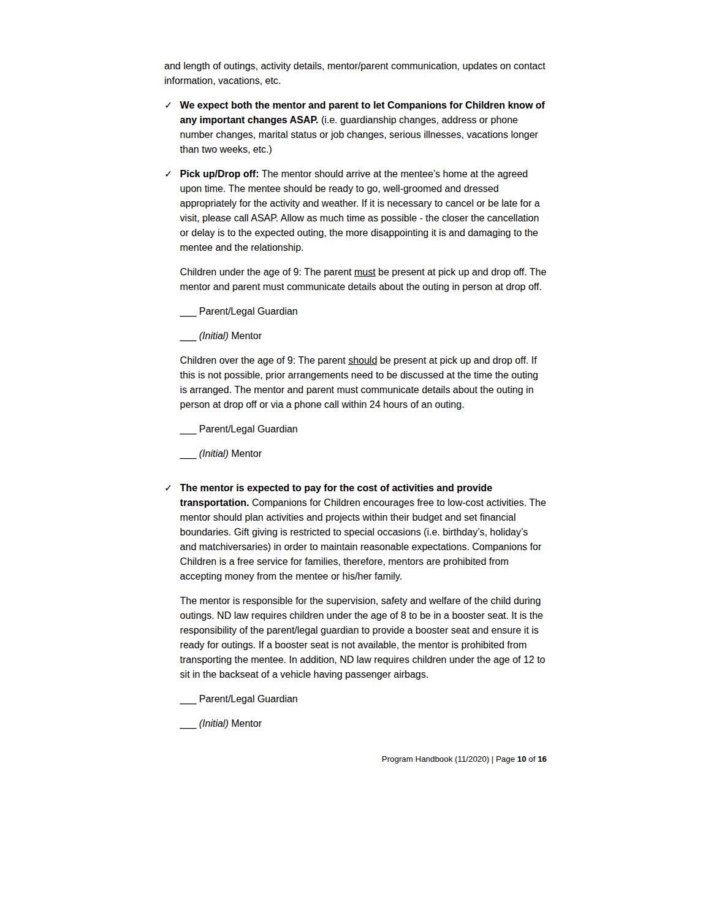and length of outings, activity details, mentor/parent communication, updates on contact information, vacations, etc.
✓
We expect both the mentor and parent to let Companions for Children know of any important changes ASAP. (i.e. guardianship changes, address or phone number changes, marital status or job changes, serious illnesses, vacations longer than two weeks, etc.)
✓
Pick up/Drop off: The mentor should arrive at the mentee’s home at the agreed upon time. The mentee should be ready to go, well-groomed and dressed appropriately for the activity and weather. If it is necessary to cancel or be late for a visit, please call ASAP. Allow as much time as possible - the closer the cancellation or delay is to the expected outing, the more disappointing it is and damaging to the mentee and the relationship.
Children under the age of 9: The parent must be present at pick up and drop off. The mentor and parent must communicate details about the outing in person at drop off.
___ Parent/Legal Guardian
___ (Initial) Mentor
Children over the age of 9: The parent should be present at pick up and drop off. If this is not possible, prior arrangements need to be discussed at the time the outing is arranged. The mentor and parent must communicate details about the outing in person at drop off or via a phone call within 24 hours of an outing.
___ Parent/Legal Guardian
___ (Initial) Mentor
✓
The mentor is expected to pay for the cost of activities and provide transportation. Companions for Children encourages free to low-cost activities. The mentor should plan activities and projects within their budget and set financial boundaries. Gift giving is restricted to special occasions (i.e. birthday’s, holiday’s and matchiversaries) in order to maintain reasonable expectations. Companions for Children is a free service for families, therefore, mentors are prohibited from accepting money from the mentee or his/her family.
The mentor is responsible for the supervision, safety and welfare of the child during outings. ND law requires children under the age of 8 to be in a booster seat. It is the responsibility of the parent/legal guardian to provide a booster seat and ensure it is ready for outings. If a booster seat is not available, the mentor is prohibited from transporting the mentee. In addition, ND law requires children under the age of 12 to sit in the backseat of a vehicle having passenger airbags.
___ Parent/Legal Guardian
___ (Initial) Mentor
Program Handbook (11/2020) | Page 10 of 16